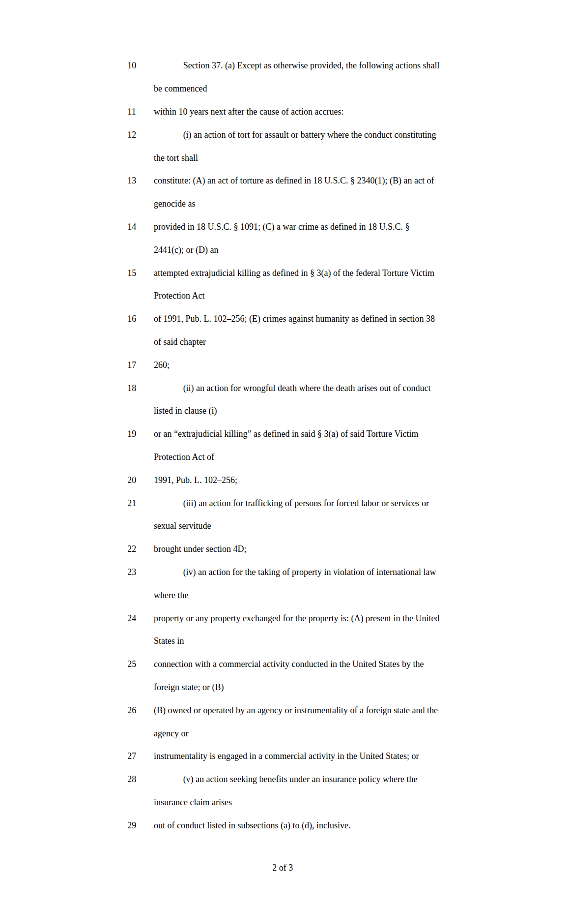10
Section 37. (a) Except as otherwise provided, the following actions shall be commenced
11
within 10 years next after the cause of action accrues:
12
(i) an action of tort for assault or battery where the conduct constituting the tort shall
13
constitute: (A) an act of torture as defined in 18 U.S.C. § 2340(1); (B) an act of genocide as
14
provided in 18 U.S.C. § 1091; (C) a war crime as defined in 18 U.S.C. § 2441(c); or (D) an
15
attempted extrajudicial killing as defined in § 3(a) of the federal Torture Victim Protection Act
16
of 1991, Pub. L. 102–256; (E) crimes against humanity as defined in section 38 of said chapter
17
260;
18
(ii) an action for wrongful death where the death arises out of conduct listed in clause (i)
19
or an “extrajudicial killing” as defined in said § 3(a) of said Torture Victim Protection Act of
20
1991, Pub. L. 102–256;
21
(iii) an action for trafficking of persons for forced labor or services or sexual servitude
22
brought under section 4D;
23
(iv) an action for the taking of property in violation of international law where the
24
property or any property exchanged for the property is: (A) present in the United States in
25
connection with a commercial activity conducted in the United States by the foreign state; or (B)
26
(B) owned or operated by an agency or instrumentality of a foreign state and the agency or
27
instrumentality is engaged in a commercial activity in the United States; or
28
(v) an action seeking benefits under an insurance policy where the insurance claim arises
29
out of conduct listed in subsections (a) to (d), inclusive.
2 of 3